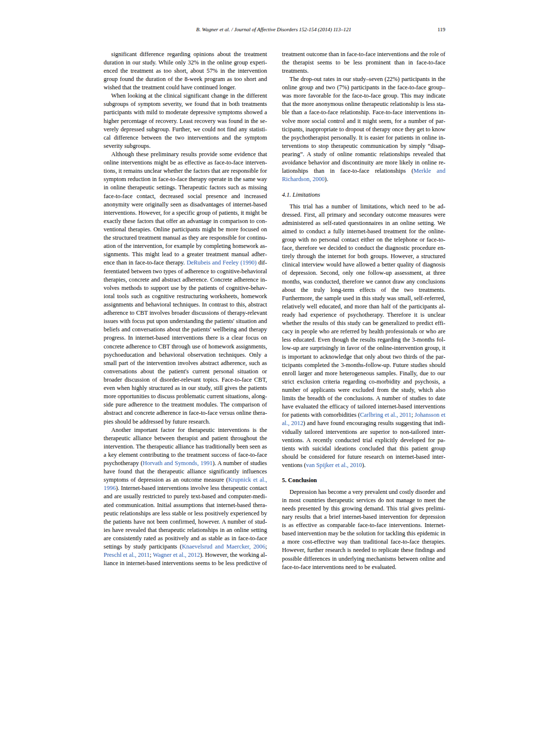B. Wagner et al. / Journal of Affective Disorders 152-154 (2014) 113–121 119
significant difference regarding opinions about the treatment duration in our study. While only 32% in the online group experienced the treatment as too short, about 57% in the intervention group found the duration of the 8-week program as too short and wished that the treatment could have continued longer.
When looking at the clinical significant change in the different subgroups of symptom severity, we found that in both treatments participants with mild to moderate depressive symptoms showed a higher percentage of recovery. Least recovery was found in the severely depressed subgroup. Further, we could not find any statistical difference between the two interventions and the symptom severity subgroups.
Although these preliminary results provide some evidence that online interventions might be as effective as face-to-face interventions, it remains unclear whether the factors that are responsible for symptom reduction in face-to-face therapy operate in the same way in online therapeutic settings. Therapeutic factors such as missing face-to-face contact, decreased social presence and increased anonymity were originally seen as disadvantages of internet-based interventions. However, for a specific group of patients, it might be exactly these factors that offer an advantage in comparison to conventional therapies. Online participants might be more focused on the structured treatment manual as they are responsible for continuation of the intervention, for example by completing homework assignments. This might lead to a greater treatment manual adherence than in face-to-face therapy. DeRubeis and Feeley (1990) differentiated between two types of adherence to cognitive-behavioral therapies, concrete and abstract adherence. Concrete adherence involves methods to support use by the patients of cognitive-behavioral tools such as cognitive restructuring worksheets, homework assignments and behavioral techniques. In contrast to this, abstract adherence to CBT involves broader discussions of therapy-relevant issues with focus put upon understanding the patients' situation and beliefs and conversations about the patients' wellbeing and therapy progress. In internet-based interventions there is a clear focus on concrete adherence to CBT through use of homework assignments, psychoeducation and behavioral observation techniques. Only a small part of the intervention involves abstract adherence, such as conversations about the patient's current personal situation or broader discussion of disorder-relevant topics. Face-to-face CBT, even when highly structured as in our study, still gives the patients more opportunities to discuss problematic current situations, alongside pure adherence to the treatment modules. The comparison of abstract and concrete adherence in face-to-face versus online therapies should be addressed by future research.
Another important factor for therapeutic interventions is the therapeutic alliance between therapist and patient throughout the intervention. The therapeutic alliance has traditionally been seen as a key element contributing to the treatment success of face-to-face psychotherapy (Horvath and Symonds, 1991). A number of studies have found that the therapeutic alliance significantly influences symptoms of depression as an outcome measure (Krupnick et al., 1996). Internet-based interventions involve less therapeutic contact and are usually restricted to purely text-based and computer-mediated communication. Initial assumptions that internet-based therapeutic relationships are less stable or less positively experienced by the patients have not been confirmed, however. A number of studies have revealed that therapeutic relationships in an online setting are consistently rated as positively and as stable as in face-to-face settings by study participants (Knaevelsrud and Maercker, 2006; Preschl et al., 2011; Wagner et al., 2012). However, the working alliance in internet-based interventions seems to be less predictive of treatment outcome than in face-to-face interventions and the role of the therapist seems to be less prominent than in face-to-face treatments.
The drop-out rates in our study–seven (22%) participants in the online group and two (7%) participants in the face-to-face group–was more favorable for the face-to-face group. This may indicate that the more anonymous online therapeutic relationship is less stable than a face-to-face relationship. Face-to-face interventions involve more social control and it might seem, for a number of participants, inappropriate to dropout of therapy once they get to know the psychotherapist personally. It is easier for patients in online interventions to stop therapeutic communication by simply “disappearing”. A study of online romantic relationships revealed that avoidance behavior and discontinuity are more likely in online relationships than in face-to-face relationships (Merkle and Richardson, 2000).
4.1. Limitations
This trial has a number of limitations, which need to be addressed. First, all primary and secondary outcome measures were administered as self-rated questionnaires in an online setting. We aimed to conduct a fully internet-based treatment for the online-group with no personal contact either on the telephone or face-to-face, therefore we decided to conduct the diagnostic procedure entirely through the internet for both groups. However, a structured clinical interview would have allowed a better quality of diagnosis of depression. Second, only one follow-up assessment, at three months, was conducted, therefore we cannot draw any conclusions about the truly long-term effects of the two treatments. Furthermore, the sample used in this study was small, self-referred, relatively well educated, and more than half of the participants already had experience of psychotherapy. Therefore it is unclear whether the results of this study can be generalized to predict efficacy in people who are referred by health professionals or who are less educated. Even though the results regarding the 3-months follow-up are surprisingly in favor of the online-intervention group, it is important to acknowledge that only about two thirds of the participants completed the 3-months-follow-up. Future studies should enroll larger and more heterogeneous samples. Finally, due to our strict exclusion criteria regarding co-morbidity and psychosis, a number of applicants were excluded from the study, which also limits the breadth of the conclusions. A number of studies to date have evaluated the efficacy of tailored internet-based interventions for patients with comorbidities (Carlbring et al., 2011; Johansson et al., 2012) and have found encouraging results suggesting that individually tailored interventions are superior to non-tailored interventions. A recently conducted trial explicitly developed for patients with suicidal ideations concluded that this patient group should be considered for future research on internet-based interventions (van Spijker et al., 2010).
5. Conclusion
Depression has become a very prevalent und costly disorder and in most countries therapeutic services do not manage to meet the needs presented by this growing demand. This trial gives preliminary results that a brief internet-based intervention for depression is as effective as comparable face-to-face interventions. Internet-based intervention may be the solution for tackling this epidemic in a more cost-effective way than traditional face-to-face therapies. However, further research is needed to replicate these findings and possible differences in underlying mechanisms between online and face-to-face interventions need to be evaluated.